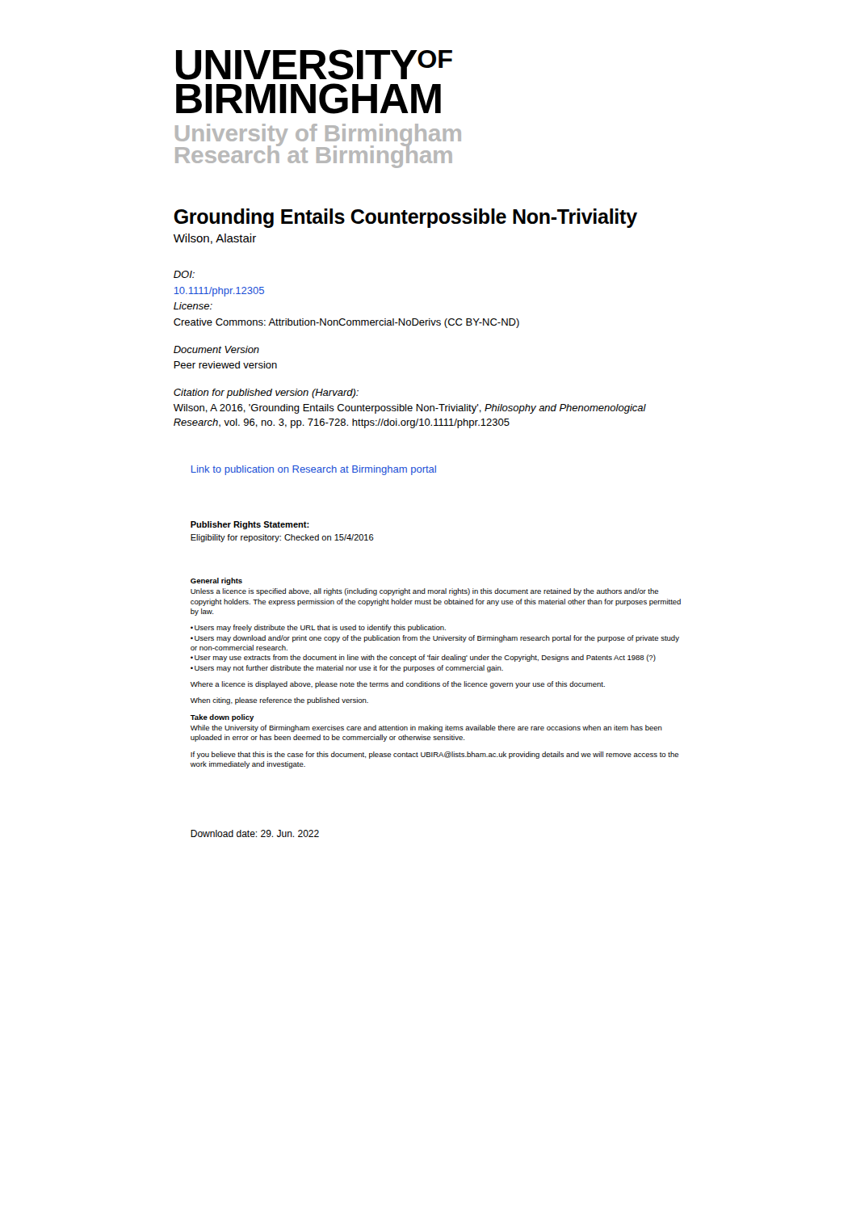UNIVERSITYOF
BIRMINGHAM
University of Birmingham
Research at Birmingham
Grounding Entails Counterpossible Non-Triviality
Wilson, Alastair
DOI:
10.1111/phpr.12305
License:
Creative Commons: Attribution-NonCommercial-NoDerivs (CC BY-NC-ND)
Document Version
Peer reviewed version
Citation for published version (Harvard):
Wilson, A 2016, 'Grounding Entails Counterpossible Non-Triviality', Philosophy and Phenomenological Research, vol. 96, no. 3, pp. 716-728. https://doi.org/10.1111/phpr.12305
Link to publication on Research at Birmingham portal
Publisher Rights Statement:
Eligibility for repository: Checked on 15/4/2016
General rights
Unless a licence is specified above, all rights (including copyright and moral rights) in this document are retained by the authors and/or the copyright holders. The express permission of the copyright holder must be obtained for any use of this material other than for purposes permitted by law.
Users may freely distribute the URL that is used to identify this publication.
Users may download and/or print one copy of the publication from the University of Birmingham research portal for the purpose of private study or non-commercial research.
User may use extracts from the document in line with the concept of 'fair dealing' under the Copyright, Designs and Patents Act 1988 (?)
Users may not further distribute the material nor use it for the purposes of commercial gain.
Where a licence is displayed above, please note the terms and conditions of the licence govern your use of this document.
When citing, please reference the published version.
Take down policy
While the University of Birmingham exercises care and attention in making items available there are rare occasions when an item has been uploaded in error or has been deemed to be commercially or otherwise sensitive.
If you believe that this is the case for this document, please contact UBIRA@lists.bham.ac.uk providing details and we will remove access to the work immediately and investigate.
Download date: 29. Jun. 2022